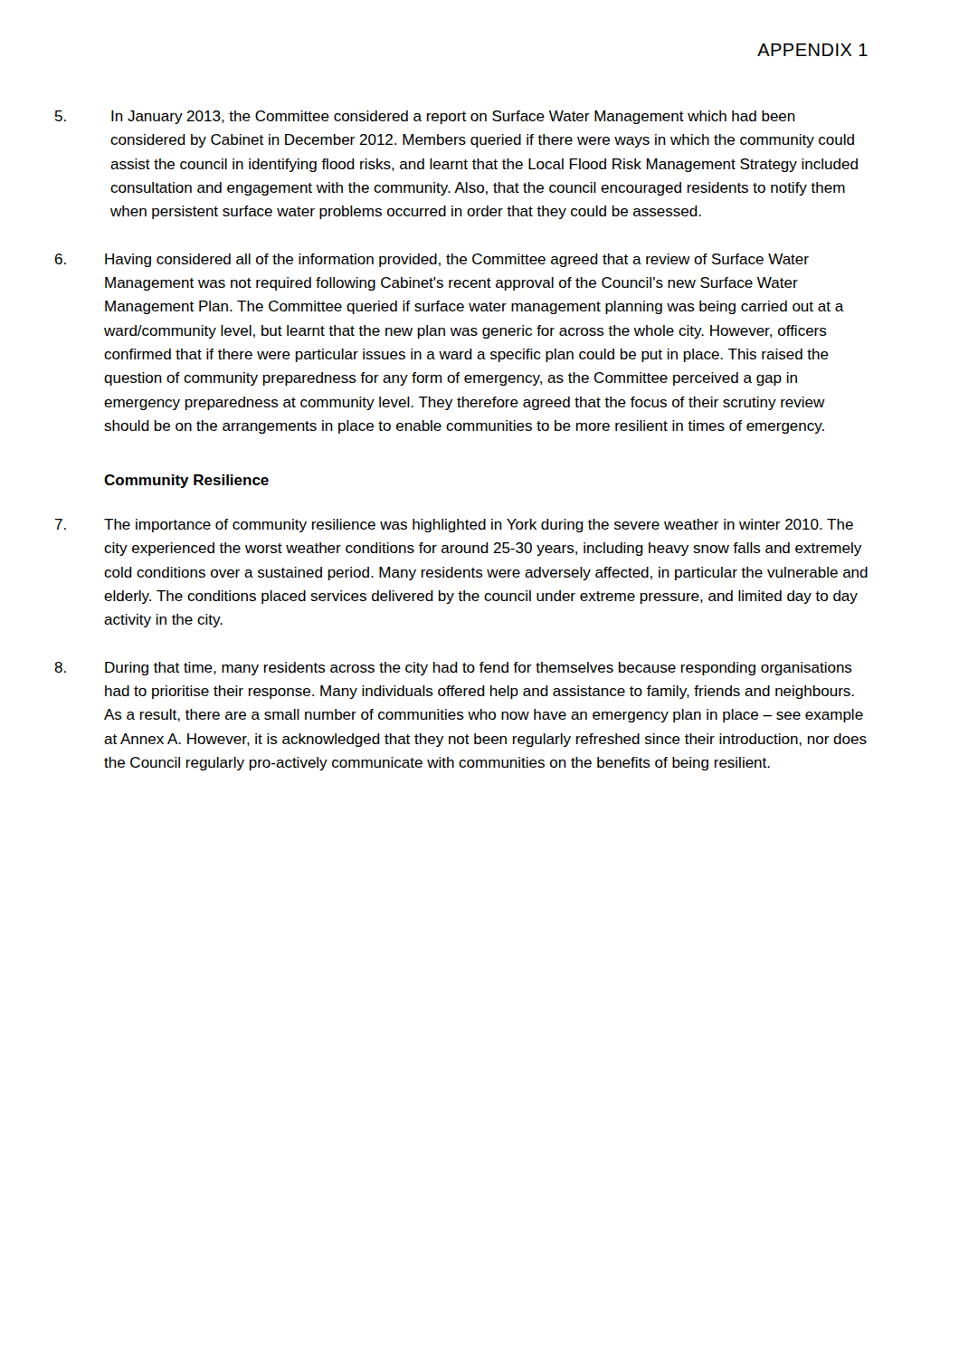APPENDIX 1
In January 2013, the Committee considered a report on Surface Water Management which had been considered by Cabinet in December 2012. Members queried if there were ways in which the community could assist the council in identifying flood risks, and learnt that the Local Flood Risk Management Strategy included consultation and engagement with the community. Also, that the council encouraged residents to notify them when persistent surface water problems occurred in order that they could be assessed.
Having considered all of the information provided, the Committee agreed that a review of Surface Water Management was not required following Cabinet's recent approval of the Council's new Surface Water Management Plan. The Committee queried if surface water management planning was being carried out at a ward/community level, but learnt that the new plan was generic for across the whole city. However, officers confirmed that if there were particular issues in a ward a specific plan could be put in place. This raised the question of community preparedness for any form of emergency, as the Committee perceived a gap in emergency preparedness at community level. They therefore agreed that the focus of their scrutiny review should be on the arrangements in place to enable communities to be more resilient in times of emergency.
Community Resilience
The importance of community resilience was highlighted in York during the severe weather in winter 2010. The city experienced the worst weather conditions for around 25-30 years, including heavy snow falls and extremely cold conditions over a sustained period. Many residents were adversely affected, in particular the vulnerable and elderly. The conditions placed services delivered by the council under extreme pressure, and limited day to day activity in the city.
During that time, many residents across the city had to fend for themselves because responding organisations had to prioritise their response. Many individuals offered help and assistance to family, friends and neighbours. As a result, there are a small number of communities who now have an emergency plan in place – see example at Annex A. However, it is acknowledged that they not been regularly refreshed since their introduction, nor does the Council regularly pro-actively communicate with communities on the benefits of being resilient.